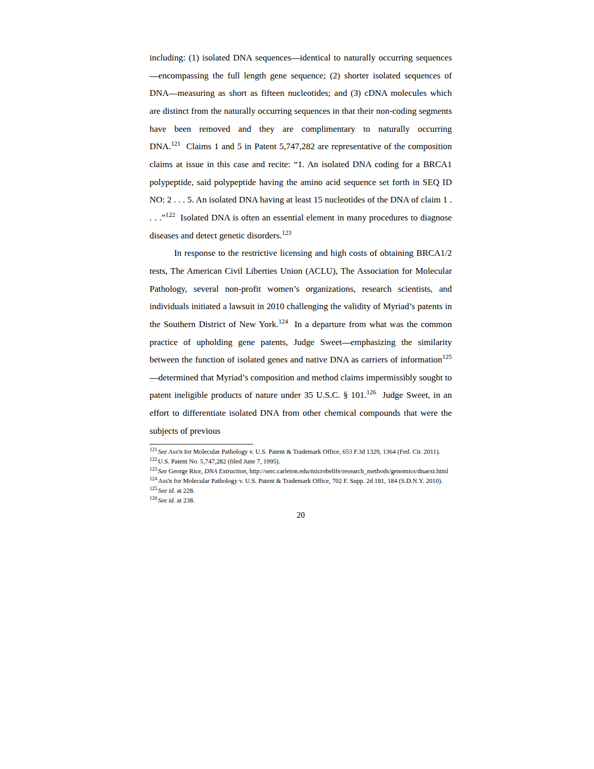including: (1) isolated DNA sequences—identical to naturally occurring sequences—encompassing the full length gene sequence; (2) shorter isolated sequences of DNA—measuring as short as fifteen nucleotides; and (3) cDNA molecules which are distinct from the naturally occurring sequences in that their non-coding segments have been removed and they are complimentary to naturally occurring DNA.121 Claims 1 and 5 in Patent 5,747,282 are representative of the composition claims at issue in this case and recite: “1. An isolated DNA coding for a BRCA1 polypeptide, said polypeptide having the amino acid sequence set forth in SEQ ID NO: 2 . . . 5. An isolated DNA having at least 15 nucleotides of the DNA of claim 1 . . . .”122 Isolated DNA is often an essential element in many procedures to diagnose diseases and detect genetic disorders.123
In response to the restrictive licensing and high costs of obtaining BRCA1/2 tests, The American Civil Liberties Union (ACLU), The Association for Molecular Pathology, several non-profit women’s organizations, research scientists, and individuals initiated a lawsuit in 2010 challenging the validity of Myriad’s patents in the Southern District of New York.124 In a departure from what was the common practice of upholding gene patents, Judge Sweet—emphasizing the similarity between the function of isolated genes and native DNA as carriers of information125—determined that Myriad’s composition and method claims impermissibly sought to patent ineligible products of nature under 35 U.S.C. § 101.126 Judge Sweet, in an effort to differentiate isolated DNA from other chemical compounds that were the subjects of previous
See Ass'n for Molecular Pathology v. U.S. Patent & Trademark Office, 653 F.3d 1329, 1364 (Fed. Cir. 2011).
U.S. Patent No. 5,747,282 (filed June 7, 1995).
See George Rice, DNA Extraction, http://serc.carleton.edu/microbelife/research_methods/genomics/dnaext.html
Ass'n for Molecular Pathology v. U.S. Patent & Trademark Office, 702 F. Supp. 2d 181, 184 (S.D.N.Y. 2010).
See id. at 228.
See id. at 238.
20